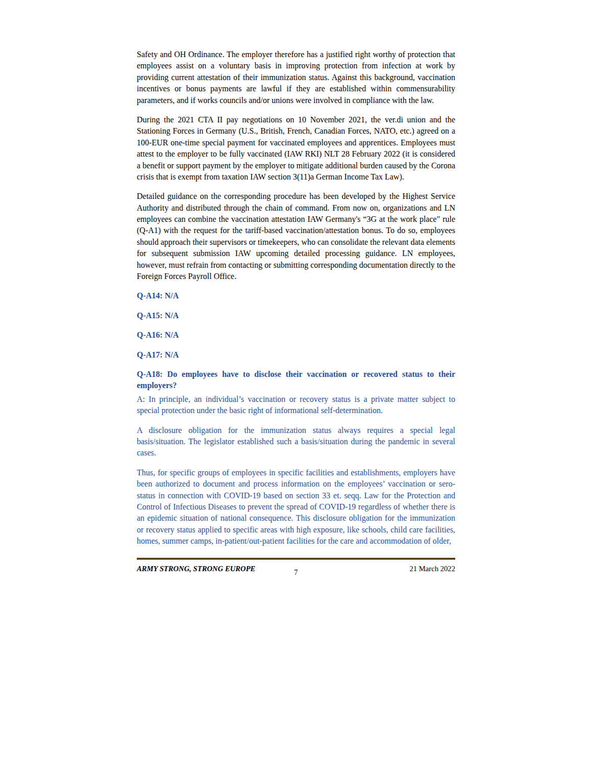Safety and OH Ordinance. The employer therefore has a justified right worthy of protection that employees assist on a voluntary basis in improving protection from infection at work by providing current attestation of their immunization status. Against this background, vaccination incentives or bonus payments are lawful if they are established within commensurability parameters, and if works councils and/or unions were involved in compliance with the law.
During the 2021 CTA II pay negotiations on 10 November 2021, the ver.di union and the Stationing Forces in Germany (U.S., British, French, Canadian Forces, NATO, etc.) agreed on a 100-EUR one-time special payment for vaccinated employees and apprentices. Employees must attest to the employer to be fully vaccinated (IAW RKI) NLT 28 February 2022 (it is considered a benefit or support payment by the employer to mitigate additional burden caused by the Corona crisis that is exempt from taxation IAW section 3(11)a German Income Tax Law).
Detailed guidance on the corresponding procedure has been developed by the Highest Service Authority and distributed through the chain of command. From now on, organizations and LN employees can combine the vaccination attestation IAW Germany's “3G at the work place" rule (Q-A1) with the request for the tariff-based vaccination/attestation bonus. To do so, employees should approach their supervisors or timekeepers, who can consolidate the relevant data elements for subsequent submission IAW upcoming detailed processing guidance. LN employees, however, must refrain from contacting or submitting corresponding documentation directly to the Foreign Forces Payroll Office.
Q-A14: N/A
Q-A15: N/A
Q-A16: N/A
Q-A17: N/A
Q-A18: Do employees have to disclose their vaccination or recovered status to their employers?
A: In principle, an individual’s vaccination or recovery status is a private matter subject to special protection under the basic right of informational self-determination.
A disclosure obligation for the immunization status always requires a special legal basis/situation. The legislator established such a basis/situation during the pandemic in several cases.
Thus, for specific groups of employees in specific facilities and establishments, employers have been authorized to document and process information on the employees’ vaccination or sero-status in connection with COVID-19 based on section 33 et. seqq. Law for the Protection and Control of Infectious Diseases to prevent the spread of COVID-19 regardless of whether there is an epidemic situation of national consequence. This disclosure obligation for the immunization or recovery status applied to specific areas with high exposure, like schools, child care facilities, homes, summer camps, in-patient/out-patient facilities for the care and accommodation of older,
ARMY STRONG, STRONG EUROPE
21 March 2022
7